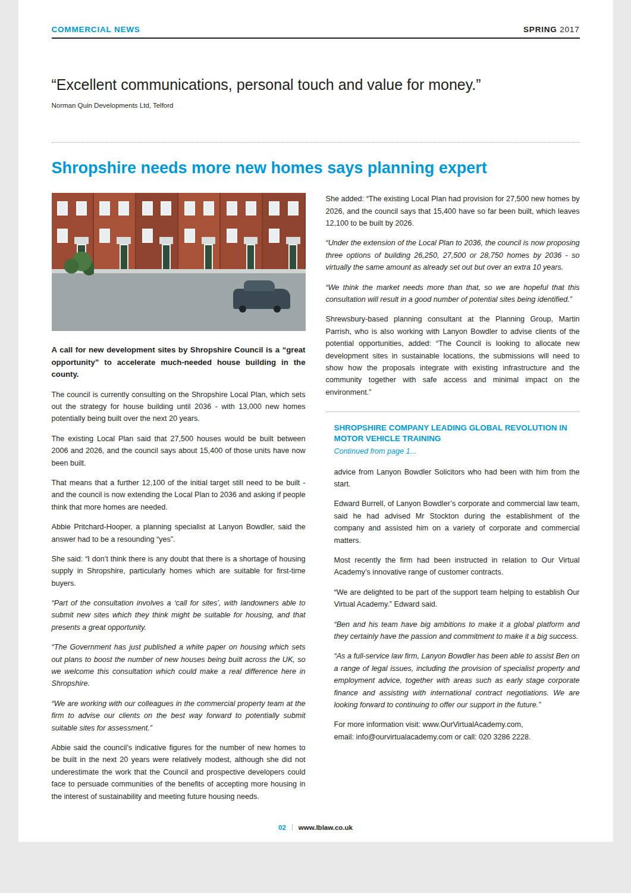Commercial News
Spring 2017
“Excellent communications, personal touch and value for money.”
Norman Quin Developments Ltd, Telford
Shropshire needs more new homes says planning expert
A call for new development sites by Shropshire Council is a “great opportunity” to accelerate much-needed house building in the county.
The council is currently consulting on the Shropshire Local Plan, which sets out the strategy for house building until 2036 - with 13,000 new homes potentially being built over the next 20 years.
The existing Local Plan said that 27,500 houses would be built between 2006 and 2026, and the council says about 15,400 of those units have now been built.
That means that a further 12,100 of the initial target still need to be built - and the council is now extending the Local Plan to 2036 and asking if people think that more homes are needed.
Abbie Pritchard-Hooper, a planning specialist at Lanyon Bowdler, said the answer had to be a resounding “yes”.
She said: “I don’t think there is any doubt that there is a shortage of housing supply in Shropshire, particularly homes which are suitable for first-time buyers.
“Part of the consultation involves a ‘call for sites’, with landowners able to submit new sites which they think might be suitable for housing, and that presents a great opportunity.
“The Government has just published a white paper on housing which sets out plans to boost the number of new houses being built across the UK, so we welcome this consultation which could make a real difference here in Shropshire.
“We are working with our colleagues in the commercial property team at the firm to advise our clients on the best way forward to potentially submit suitable sites for assessment.”
Abbie said the council’s indicative figures for the number of new homes to be built in the next 20 years were relatively modest, although she did not underestimate the work that the Council and prospective developers could face to persuade communities of the benefits of accepting more housing in the interest of sustainability and meeting future housing needs.
She added: “The existing Local Plan had provision for 27,500 new homes by 2026, and the council says that 15,400 have so far been built, which leaves 12,100 to be built by 2026.
“Under the extension of the Local Plan to 2036, the council is now proposing three options of building 26,250, 27,500 or 28,750 homes by 2036 - so virtually the same amount as already set out but over an extra 10 years.
“We think the market needs more than that, so we are hopeful that this consultation will result in a good number of potential sites being identified.”
Shrewsbury-based planning consultant at the Planning Group, Martin Parrish, who is also working with Lanyon Bowdler to advise clients of the potential opportunities, added: “The Council is looking to allocate new development sites in sustainable locations, the submissions will need to show how the proposals integrate with existing infrastructure and the community together with safe access and minimal impact on the environment.”
Shropshire company leading global revolution in motor vehicle training
Continued from page 1...
advice from Lanyon Bowdler Solicitors who had been with him from the start.
Edward Burrell, of Lanyon Bowdler’s corporate and commercial law team, said he had advised Mr Stockton during the establishment of the company and assisted him on a variety of corporate and commercial matters.
Most recently the firm had been instructed in relation to Our Virtual Academy’s innovative range of customer contracts.
“We are delighted to be part of the support team helping to establish Our Virtual Academy.” Edward said.
“Ben and his team have big ambitions to make it a global platform and they certainly have the passion and commitment to make it a big success.
“As a full-service law firm, Lanyon Bowdler has been able to assist Ben on a range of legal issues, including the provision of specialist property and employment advice, together with areas such as early stage corporate finance and assisting with international contract negotiations. We are looking forward to continuing to offer our support in the future.”
For more information visit: www.OurVirtualAcademy.com,
email: info@ourvirtualacademy.com or call: 020 3286 2228.
02 www.lblaw.co.uk